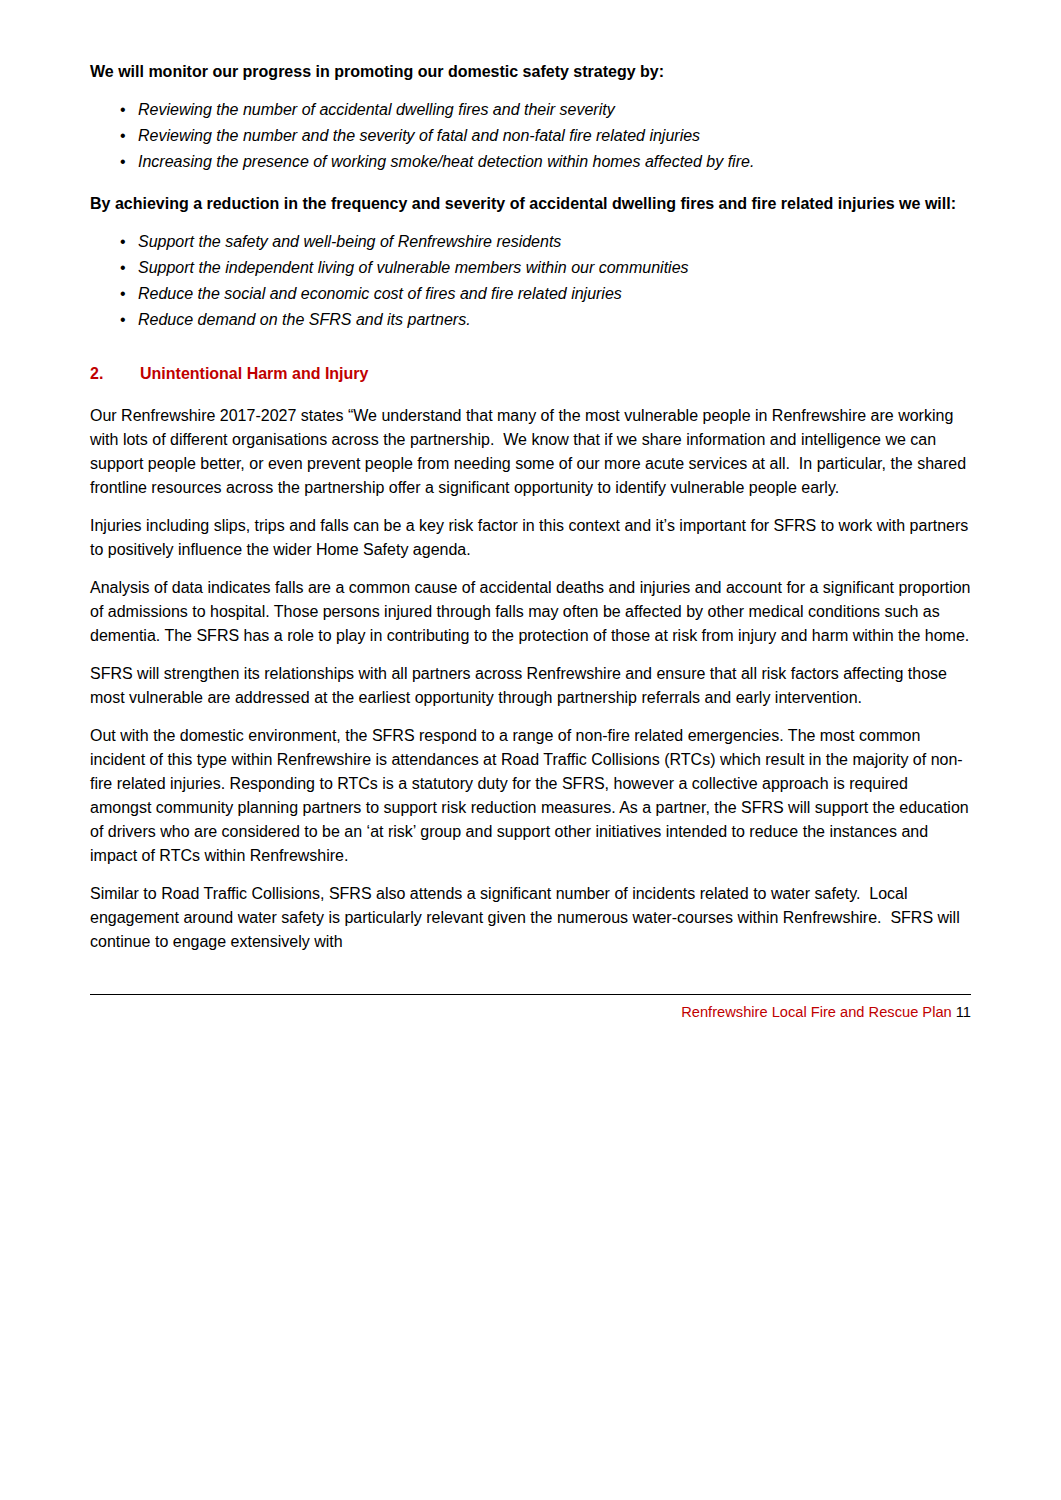We will monitor our progress in promoting our domestic safety strategy by:
Reviewing the number of accidental dwelling fires and their severity
Reviewing the number and the severity of fatal and non-fatal fire related injuries
Increasing the presence of working smoke/heat detection within homes affected by fire.
By achieving a reduction in the frequency and severity of accidental dwelling fires and fire related injuries we will:
Support the safety and well-being of Renfrewshire residents
Support the independent living of vulnerable members within our communities
Reduce the social and economic cost of fires and fire related injuries
Reduce demand on the SFRS and its partners.
2. Unintentional Harm and Injury
Our Renfrewshire 2017-2027 states “We understand that many of the most vulnerable people in Renfrewshire are working with lots of different organisations across the partnership. We know that if we share information and intelligence we can support people better, or even prevent people from needing some of our more acute services at all. In particular, the shared frontline resources across the partnership offer a significant opportunity to identify vulnerable people early.
Injuries including slips, trips and falls can be a key risk factor in this context and it’s important for SFRS to work with partners to positively influence the wider Home Safety agenda.
Analysis of data indicates falls are a common cause of accidental deaths and injuries and account for a significant proportion of admissions to hospital. Those persons injured through falls may often be affected by other medical conditions such as dementia. The SFRS has a role to play in contributing to the protection of those at risk from injury and harm within the home.
SFRS will strengthen its relationships with all partners across Renfrewshire and ensure that all risk factors affecting those most vulnerable are addressed at the earliest opportunity through partnership referrals and early intervention.
Out with the domestic environment, the SFRS respond to a range of non-fire related emergencies. The most common incident of this type within Renfrewshire is attendances at Road Traffic Collisions (RTCs) which result in the majority of non-fire related injuries. Responding to RTCs is a statutory duty for the SFRS, however a collective approach is required amongst community planning partners to support risk reduction measures. As a partner, the SFRS will support the education of drivers who are considered to be an ‘at risk’ group and support other initiatives intended to reduce the instances and impact of RTCs within Renfrewshire.
Similar to Road Traffic Collisions, SFRS also attends a significant number of incidents related to water safety. Local engagement around water safety is particularly relevant given the numerous water-courses within Renfrewshire. SFRS will continue to engage extensively with
Renfrewshire Local Fire and Rescue Plan 11